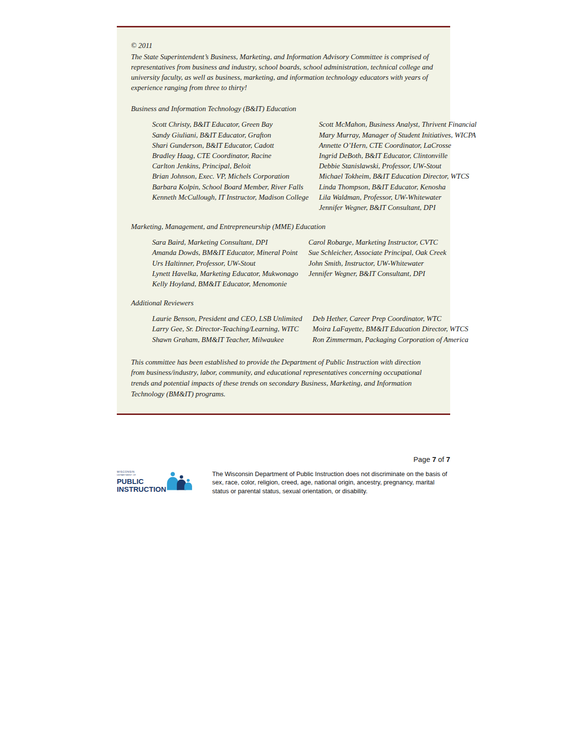© 2011
The State Superintendent’s Business, Marketing, and Information Advisory Committee is comprised of representatives from business and industry, school boards, school administration, technical college and university faculty, as well as business, marketing, and information technology educators with years of experience ranging from three to thirty!
Business and Information Technology (B&IT) Education
| Scott Christy, B&IT Educator, Green Bay | Scott McMahon, Business Analyst, Thrivent Financial |
| Sandy Giuliani, B&IT Educator, Grafton | Mary Murray, Manager of Student Initiatives, WICPA |
| Shari Gunderson, B&IT Educator, Cadott | Annette O’Hern, CTE Coordinator, LaCrosse |
| Bradley Haag, CTE Coordinator, Racine | Ingrid DeBoth, B&IT Educator, Clintonville |
| Carlton Jenkins, Principal, Beloit | Debbie Stanislawski, Professor, UW-Stout |
| Brian Johnson, Exec. VP, Michels Corporation | Michael Tokheim, B&IT Education Director, WTCS |
| Barbara Kolpin, School Board Member, River Falls | Linda Thompson, B&IT Educator, Kenosha |
| Kenneth McCullough, IT Instructor, Madison College | Lila Waldman, Professor, UW-Whitewater |
| | Jennifer Wegner, B&IT Consultant, DPI |
Marketing, Management, and Entrepreneurship (MME) Education
| Sara Baird, Marketing Consultant, DPI | Carol Robarge, Marketing Instructor, CVTC |
| Amanda Dowds, BM&IT Educator, Mineral Point | Sue Schleicher, Associate Principal, Oak Creek |
| Urs Haltinner, Professor, UW-Stout | John Smith, Instructor, UW-Whitewater |
| Lynett Havelka, Marketing Educator, Mukwonago | Jennifer Wegner, B&IT Consultant, DPI |
| Kelly Hoyland, BM&IT Educator, Menomonie | |
Additional Reviewers
| Laurie Benson, President and CEO, LSB Unlimited | Deb Hether, Career Prep Coordinator, WTC |
| Larry Gee, Sr. Director-Teaching/Learning, WITC | Moira LaFayette, BM&IT Education Director, WTCS |
| Shawn Graham, BM&IT Teacher, Milwaukee | Ron Zimmerman, Packaging Corporation of America |
This committee has been established to provide the Department of Public Instruction with direction from business/industry, labor, community, and educational representatives concerning occupational trends and potential impacts of these trends on secondary Business, Marketing, and Information Technology (BM&IT) programs.
Page 7 of 7
Wisconsin Department of Public Instruction WISCONSIN DEPARTMENT OF PUBLIC INSTRUCTION
The Wisconsin Department of Public Instruction does not discriminate on the basis of sex, race, color, religion, creed, age, national origin, ancestry, pregnancy, marital status or parental status, sexual orientation, or disability.